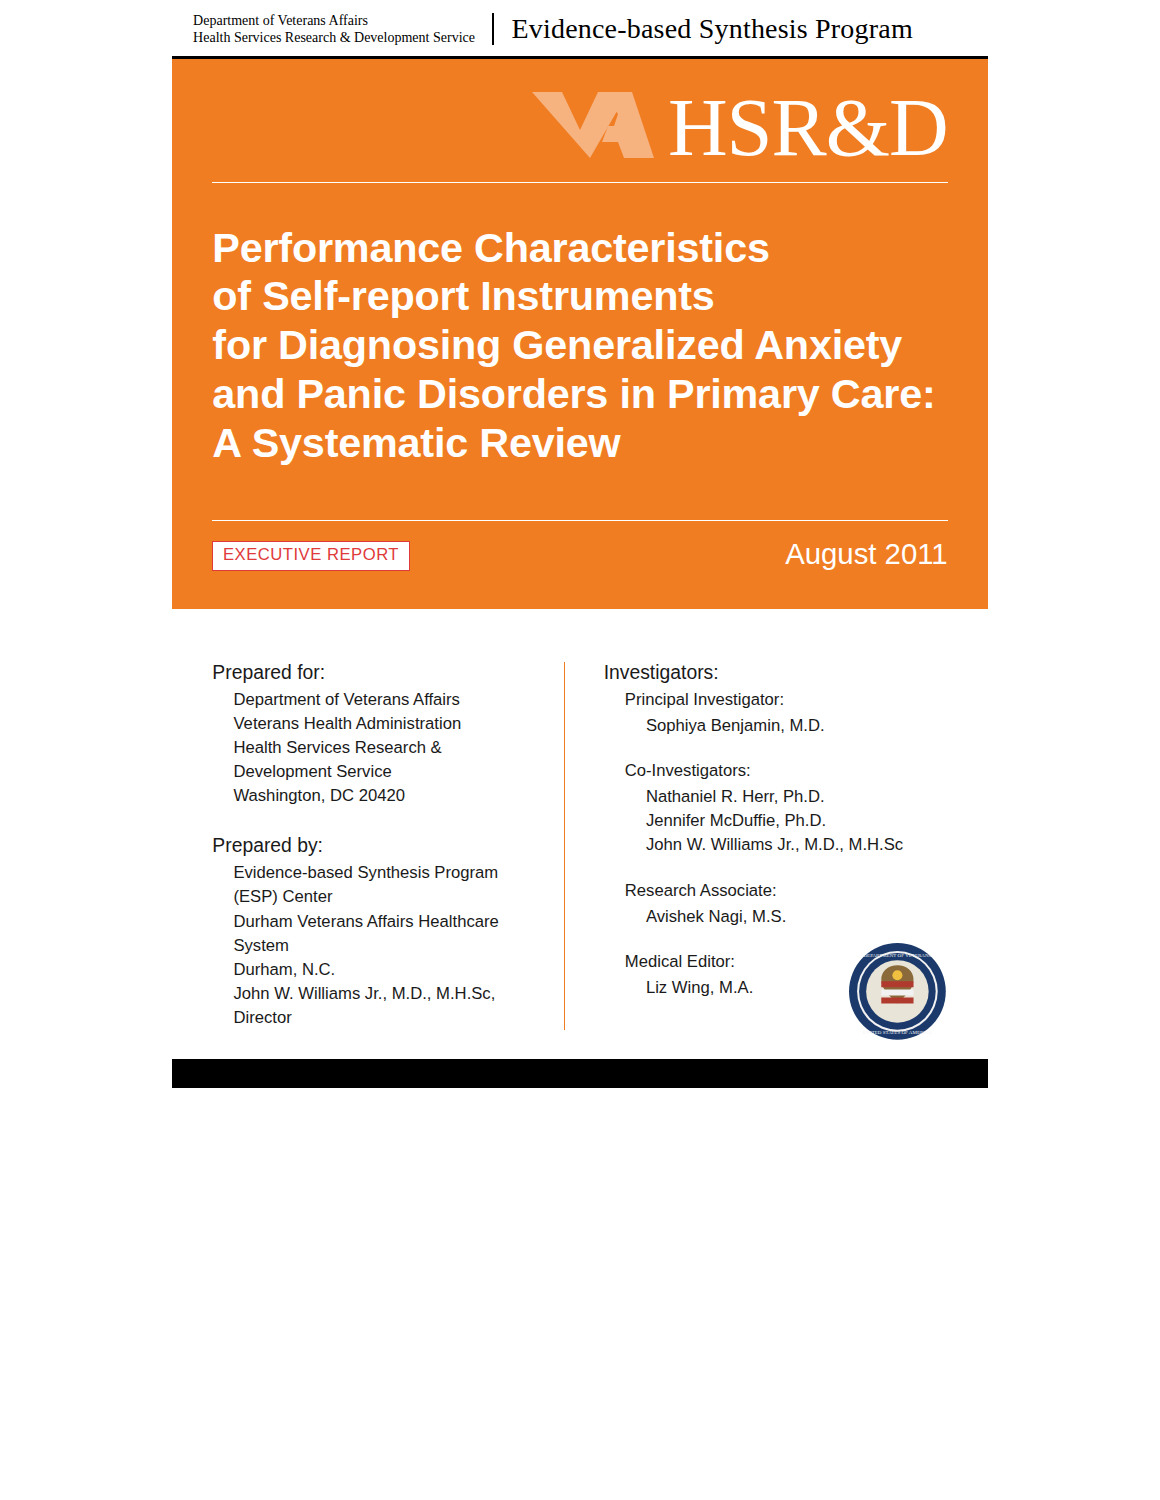Department of Veterans Affairs
Health Services Research & Development Service
Evidence-based Synthesis Program
HSR&D
Performance Characteristics
of Self-report Instruments
for Diagnosing Generalized Anxiety
and Panic Disorders in Primary Care:
A Systematic Review
EXECUTIVE REPORT August 2011
Prepared for:
Department of Veterans Affairs
Veterans Health Administration
Health Services Research & Development Service
Washington, DC 20420
Prepared by:
Evidence-based Synthesis Program (ESP) Center
Durham Veterans Affairs Healthcare System
Durham, N.C.
John W. Williams Jr., M.D., M.H.Sc, Director
Investigators:
Principal Investigator:
Sophiya Benjamin, M.D.
Co-Investigators:
Nathaniel R. Herr, Ph.D.
Jennifer McDuffie, Ph.D.
John W. Williams Jr., M.D., M.H.Sc
Research Associate:
Avishek Nagi, M.S.
Medical Editor:
Liz Wing, M.A.
DEPARTMENT OF VETERANS UNITED STATES OF AMERICA